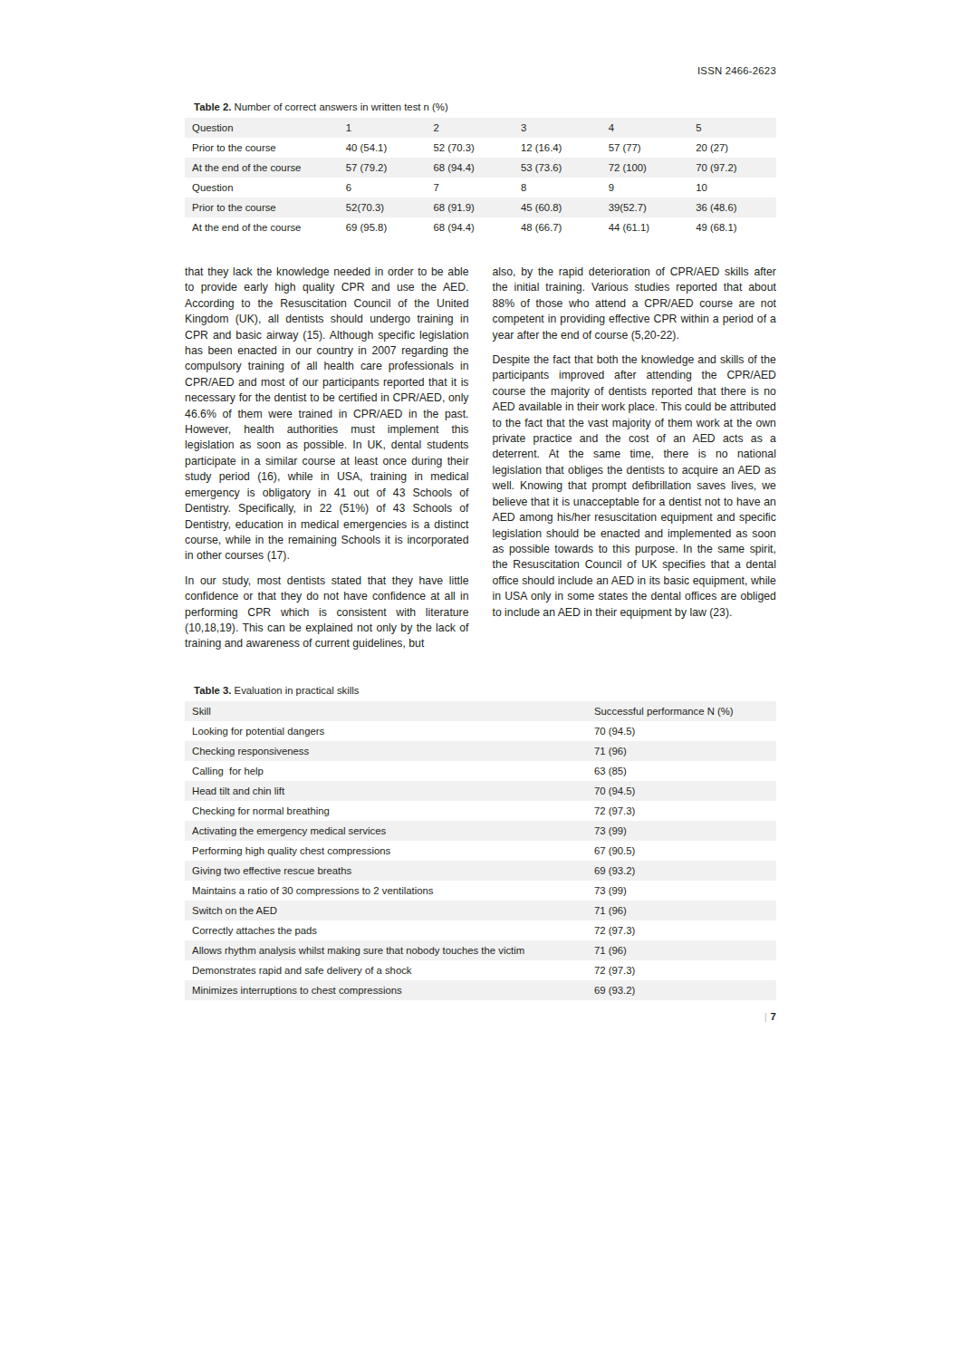ISSN 2466-2623
Table 2. Number of correct answers in written test n (%)
| Question | 1 | 2 | 3 | 4 | 5 |
| Prior to the course | 40 (54.1) | 52 (70.3) | 12 (16.4) | 57 (77) | 20 (27) |
| At the end of the course | 57 (79.2) | 68 (94.4) | 53 (73.6) | 72 (100) | 70 (97.2) |
| Question | 6 | 7 | 8 | 9 | 10 |
| Prior to the course | 52(70.3) | 68 (91.9) | 45 (60.8) | 39(52.7) | 36 (48.6) |
| At the end of the course | 69 (95.8) | 68 (94.4) | 48 (66.7) | 44 (61.1) | 49 (68.1) |
that they lack the knowledge needed in order to be able to provide early high quality CPR and use the AED. According to the Resuscitation Council of the United Kingdom (UK), all dentists should undergo training in CPR and basic airway (15). Although specific legislation has been enacted in our country in 2007 regarding the compulsory training of all health care professionals in CPR/AED and most of our participants reported that it is necessary for the dentist to be certified in CPR/AED, only 46.6% of them were trained in CPR/AED in the past. However, health authorities must implement this legislation as soon as possible. In UK, dental students participate in a similar course at least once during their study period (16), while in USA, training in medical emergency is obligatory in 41 out of 43 Schools of Dentistry. Specifically, in 22 (51%) of 43 Schools of Dentistry, education in medical emergencies is a distinct course, while in the remaining Schools it is incorporated in other courses (17).
In our study, most dentists stated that they have little confidence or that they do not have confidence at all in performing CPR which is consistent with literature (10,18,19). This can be explained not only by the lack of training and awareness of current guidelines, but
also, by the rapid deterioration of CPR/AED skills after the initial training. Various studies reported that about 88% of those who attend a CPR/AED course are not competent in providing effective CPR within a period of a year after the end of course (5,20-22).
Despite the fact that both the knowledge and skills of the participants improved after attending the CPR/AED course the majority of dentists reported that there is no AED available in their work place. This could be attributed to the fact that the vast majority of them work at the own private practice and the cost of an AED acts as a deterrent. At the same time, there is no national legislation that obliges the dentists to acquire an AED as well. Knowing that prompt defibrillation saves lives, we believe that it is unacceptable for a dentist not to have an AED among his/her resuscitation equipment and specific legislation should be enacted and implemented as soon as possible towards to this purpose. In the same spirit, the Resuscitation Council of UK specifies that a dental office should include an AED in its basic equipment, while in USA only in some states the dental offices are obliged to include an AED in their equipment by law (23).
Table 3. Evaluation in practical skills
| Skill | Successful performance N (%) |
| Looking for potential dangers | 70 (94.5) |
| Checking responsiveness | 71 (96) |
| Calling for help | 63 (85) |
| Head tilt and chin lift | 70 (94.5) |
| Checking for normal breathing | 72 (97.3) |
| Activating the emergency medical services | 73 (99) |
| Performing high quality chest compressions | 67 (90.5) |
| Giving two effective rescue breaths | 69 (93.2) |
| Maintains a ratio of 30 compressions to 2 ventilations | 73 (99) |
| Switch on the AED | 71 (96) |
| Correctly attaches the pads | 72 (97.3) |
| Allows rhythm analysis whilst making sure that nobody touches the victim | 71 (96) |
| Demonstrates rapid and safe delivery of a shock | 72 (97.3) |
| Minimizes interruptions to chest compressions | 69 (93.2) |
|7